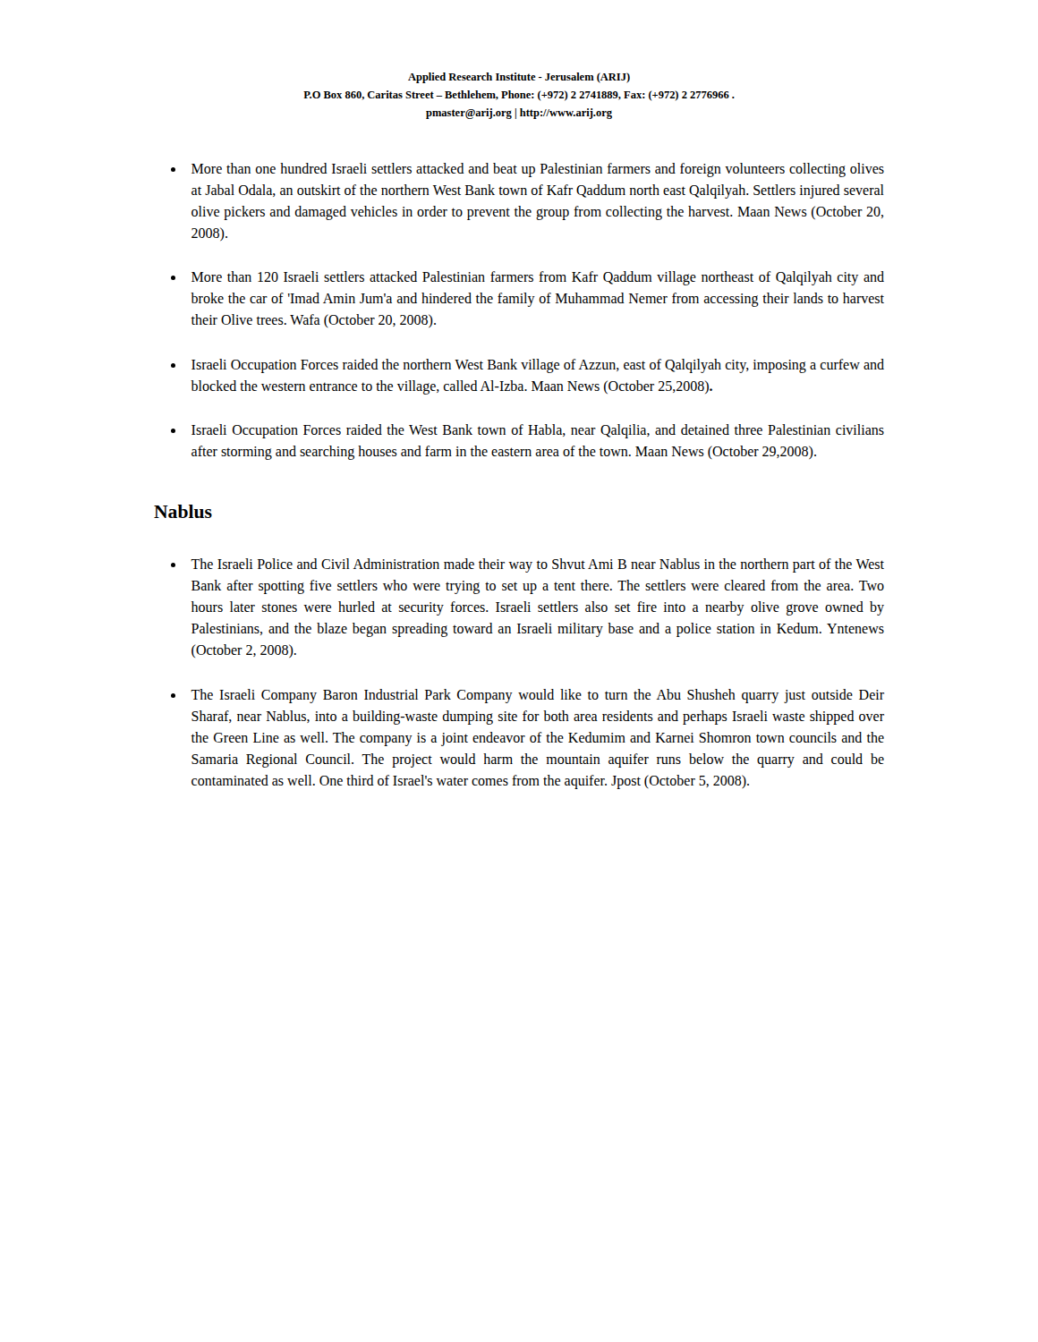Applied Research Institute - Jerusalem (ARIJ)
P.O Box 860, Caritas Street – Bethlehem, Phone: (+972) 2 2741889, Fax: (+972) 2 2776966 .
pmaster@arij.org | http://www.arij.org
More than one hundred Israeli settlers attacked and beat up Palestinian farmers and foreign volunteers collecting olives at Jabal Odala, an outskirt of the northern West Bank town of Kafr Qaddum north east Qalqilyah. Settlers injured several olive pickers and damaged vehicles in order to prevent the group from collecting the harvest. Maan News (October 20, 2008).
More than 120 Israeli settlers attacked Palestinian farmers from Kafr Qaddum village northeast of Qalqilyah city and broke the car of 'Imad Amin Jum'a and hindered the family of Muhammad Nemer from accessing their lands to harvest their Olive trees. Wafa (October 20, 2008).
Israeli Occupation Forces raided the northern West Bank village of Azzun, east of Qalqilyah city, imposing a curfew and blocked the western entrance to the village, called Al-Izba. Maan News (October 25,2008).
Israeli Occupation Forces raided the West Bank town of Habla, near Qalqilia, and detained three Palestinian civilians after storming and searching houses and farm in the eastern area of the town. Maan News (October 29,2008).
Nablus
The Israeli Police and Civil Administration made their way to Shvut Ami B near Nablus in the northern part of the West Bank after spotting five settlers who were trying to set up a tent there. The settlers were cleared from the area. Two hours later stones were hurled at security forces. Israeli settlers also set fire into a nearby olive grove owned by Palestinians, and the blaze began spreading toward an Israeli military base and a police station in Kedum. Yntenews (October 2, 2008).
The Israeli Company Baron Industrial Park Company would like to turn the Abu Shusheh quarry just outside Deir Sharaf, near Nablus, into a building-waste dumping site for both area residents and perhaps Israeli waste shipped over the Green Line as well. The company is a joint endeavor of the Kedumim and Karnei Shomron town councils and the Samaria Regional Council. The project would harm the mountain aquifer runs below the quarry and could be contaminated as well. One third of Israel's water comes from the aquifer. Jpost (October 5, 2008).